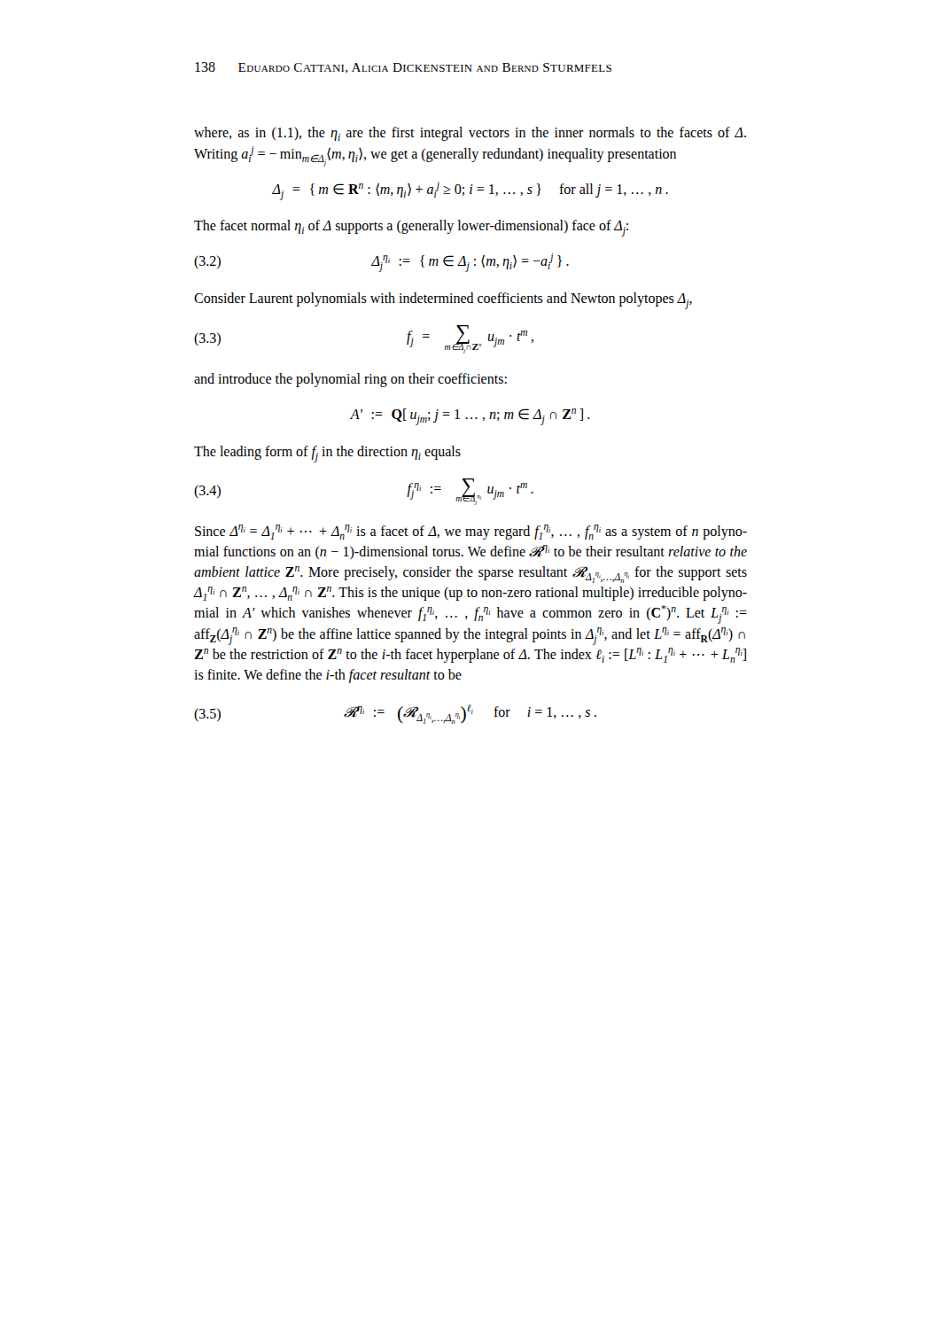138 Eduardo CATTANI, Alicia DICKENSTEIN and Bernd STURMFELS
where, as in (1.1), the ηi are the first integral vectors in the inner normals to the facets of Δ. Writing aij = − minm∈Δj⟨m, ηi⟩, we get a (generally redundant) inequality presentation
Δj={ m ∈ Rn : ⟨m, ηi⟩ + aij ≥ 0; i = 1, … , s } for all j = 1, … , n .
The facet normal ηi of Δ supports a (generally lower-dimensional) face of Δj:
(3.2)
Δjηi:={ m ∈ Δj : ⟨m, ηi⟩ = −aij } .
Consider Laurent polynomials with indetermined coefficients and Newton polytopes Δj,
(3.3)
fj= ∑m∈Δj∩Zn ujm · tm ,
and introduce the polynomial ring on their coefficients:
A′:=Q[ ujm; j = 1 … , n; m ∈ Δj ∩ Zn ] .
The leading form of fj in the direction ηi equals
(3.4)
fjηi:= ∑m∈Δjηi ujm · tm .
Since Δηi = Δ1ηi + ⋯ + Δnηi is a facet of Δ, we may regard f1ηi, … , fnηi as a system of n polynomial functions on an (n − 1)-dimensional torus. We define 𝓡ηi to be their resultant relative to the ambient lattice Zn. More precisely, consider the sparse resultant 𝓡Δ1ηi,…,Δnηi for the support sets Δ1ηi ∩ Zn, … , Δnηi ∩ Zn. This is the unique (up to non-zero rational multiple) irreducible polynomial in A′ which vanishes whenever f1ηi, … , fnηi have a common zero in (C*)n. Let Ljηi := affZ(Δjηi ∩ Zn) be the affine lattice spanned by the integral points in Δjηi, and let Lηi = affR(Δηi) ∩ Zn be the restriction of Zn to the i-th facet hyperplane of Δ. The index ℓi := [Lηi : L1ηi + ⋯ + Lnηi] is finite. We define the i-th facet resultant to be
(3.5)
𝓡ηi:= (𝓡Δ1ηi,…,Δnηi)ℓi for i = 1, … , s .